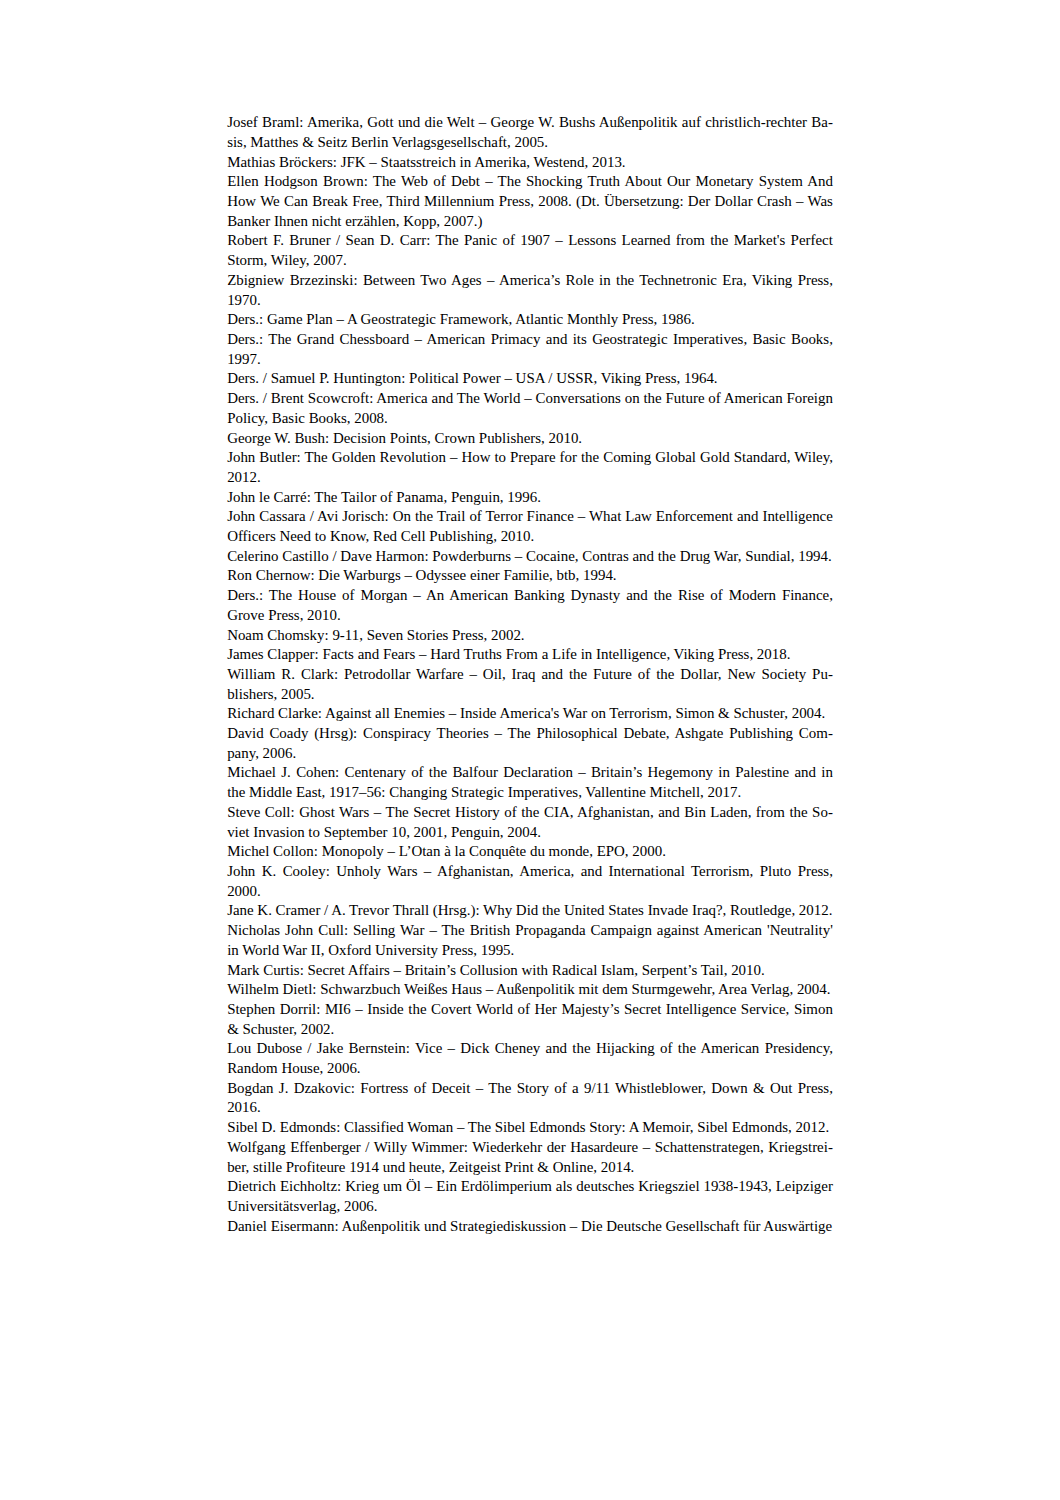Josef Braml: Amerika, Gott und die Welt – George W. Bushs Außenpolitik auf christlich-rechter Basis, Matthes & Seitz Berlin Verlagsgesellschaft, 2005.
Mathias Bröckers: JFK – Staatsstreich in Amerika, Westend, 2013.
Ellen Hodgson Brown: The Web of Debt – The Shocking Truth About Our Monetary System And How We Can Break Free, Third Millennium Press, 2008. (Dt. Übersetzung: Der Dollar Crash – Was Banker Ihnen nicht erzählen, Kopp, 2007.)
Robert F. Bruner / Sean D. Carr: The Panic of 1907 – Lessons Learned from the Market's Perfect Storm, Wiley, 2007.
Zbigniew Brzezinski: Between Two Ages – America’s Role in the Technetronic Era, Viking Press, 1970.
Ders.: Game Plan – A Geostrategic Framework, Atlantic Monthly Press, 1986.
Ders.: The Grand Chessboard – American Primacy and its Geostrategic Imperatives, Basic Books, 1997.
Ders. / Samuel P. Huntington: Political Power – USA / USSR, Viking Press, 1964.
Ders. / Brent Scowcroft: America and The World – Conversations on the Future of American Foreign Policy, Basic Books, 2008.
George W. Bush: Decision Points, Crown Publishers, 2010.
John Butler: The Golden Revolution – How to Prepare for the Coming Global Gold Standard, Wiley, 2012.
John le Carré: The Tailor of Panama, Penguin, 1996.
John Cassara / Avi Jorisch: On the Trail of Terror Finance – What Law Enforcement and Intelligence Officers Need to Know, Red Cell Publishing, 2010.
Celerino Castillo / Dave Harmon: Powderburns – Cocaine, Contras and the Drug War, Sundial, 1994.
Ron Chernow: Die Warburgs – Odyssee einer Familie, btb, 1994.
Ders.: The House of Morgan – An American Banking Dynasty and the Rise of Modern Finance, Grove Press, 2010.
Noam Chomsky: 9-11, Seven Stories Press, 2002.
James Clapper: Facts and Fears – Hard Truths From a Life in Intelligence, Viking Press, 2018.
William R. Clark: Petrodollar Warfare – Oil, Iraq and the Future of the Dollar, New Society Publishers, 2005.
Richard Clarke: Against all Enemies – Inside America's War on Terrorism, Simon & Schuster, 2004.
David Coady (Hrsg): Conspiracy Theories – The Philosophical Debate, Ashgate Publishing Company, 2006.
Michael J. Cohen: Centenary of the Balfour Declaration – Britain’s Hegemony in Palestine and in the Middle East, 1917–56: Changing Strategic Imperatives, Vallentine Mitchell, 2017.
Steve Coll: Ghost Wars – The Secret History of the CIA, Afghanistan, and Bin Laden, from the Soviet Invasion to September 10, 2001, Penguin, 2004.
Michel Collon: Monopoly – L’Otan à la Conquête du monde, EPO, 2000.
John K. Cooley: Unholy Wars – Afghanistan, America, and International Terrorism, Pluto Press, 2000.
Jane K. Cramer / A. Trevor Thrall (Hrsg.): Why Did the United States Invade Iraq?, Routledge, 2012.
Nicholas John Cull: Selling War – The British Propaganda Campaign against American 'Neutrality' in World War II, Oxford University Press, 1995.
Mark Curtis: Secret Affairs – Britain’s Collusion with Radical Islam, Serpent’s Tail, 2010.
Wilhelm Dietl: Schwarzbuch Weißes Haus – Außenpolitik mit dem Sturmgewehr, Area Verlag, 2004.
Stephen Dorril: MI6 – Inside the Covert World of Her Majesty’s Secret Intelligence Service, Simon & Schuster, 2002.
Lou Dubose / Jake Bernstein: Vice – Dick Cheney and the Hijacking of the American Presidency, Random House, 2006.
Bogdan J. Dzakovic: Fortress of Deceit – The Story of a 9/11 Whistleblower, Down & Out Press, 2016.
Sibel D. Edmonds: Classified Woman – The Sibel Edmonds Story: A Memoir, Sibel Edmonds, 2012.
Wolfgang Effenberger / Willy Wimmer: Wiederkehr der Hasardeure – Schattenstrategen, Kriegstreiber, stille Profiteure 1914 und heute, Zeitgeist Print & Online, 2014.
Dietrich Eichholtz: Krieg um Öl – Ein Erdölimperium als deutsches Kriegsziel 1938-1943, Leipziger Universitätsverlag, 2006.
Daniel Eisermann: Außenpolitik und Strategiediskussion – Die Deutsche Gesellschaft für Auswärtige